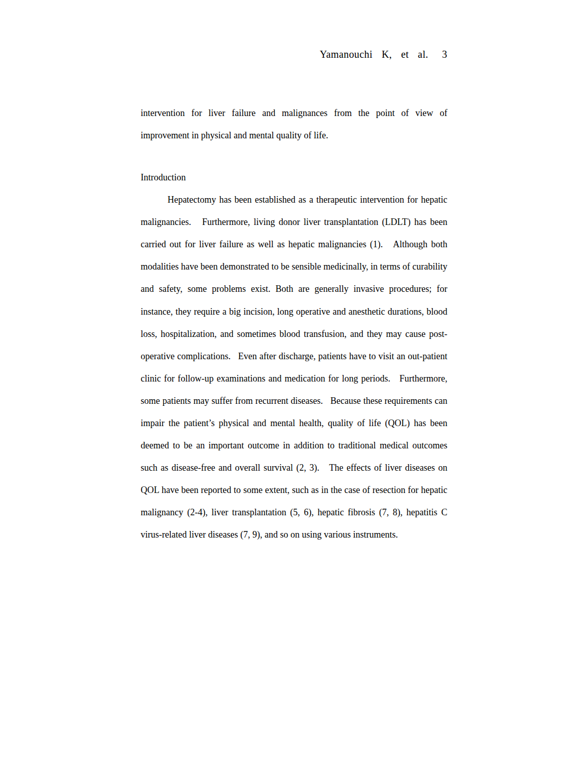Yamanouchi K, et al. 3
intervention for liver failure and malignances from the point of view of improvement in physical and mental quality of life.
Introduction
Hepatectomy has been established as a therapeutic intervention for hepatic malignancies. Furthermore, living donor liver transplantation (LDLT) has been carried out for liver failure as well as hepatic malignancies (1). Although both modalities have been demonstrated to be sensible medicinally, in terms of curability and safety, some problems exist. Both are generally invasive procedures; for instance, they require a big incision, long operative and anesthetic durations, blood loss, hospitalization, and sometimes blood transfusion, and they may cause post-operative complications. Even after discharge, patients have to visit an out-patient clinic for follow-up examinations and medication for long periods. Furthermore, some patients may suffer from recurrent diseases. Because these requirements can impair the patient’s physical and mental health, quality of life (QOL) has been deemed to be an important outcome in addition to traditional medical outcomes such as disease-free and overall survival (2, 3). The effects of liver diseases on QOL have been reported to some extent, such as in the case of resection for hepatic malignancy (2-4), liver transplantation (5, 6), hepatic fibrosis (7, 8), hepatitis C virus-related liver diseases (7, 9), and so on using various instruments.